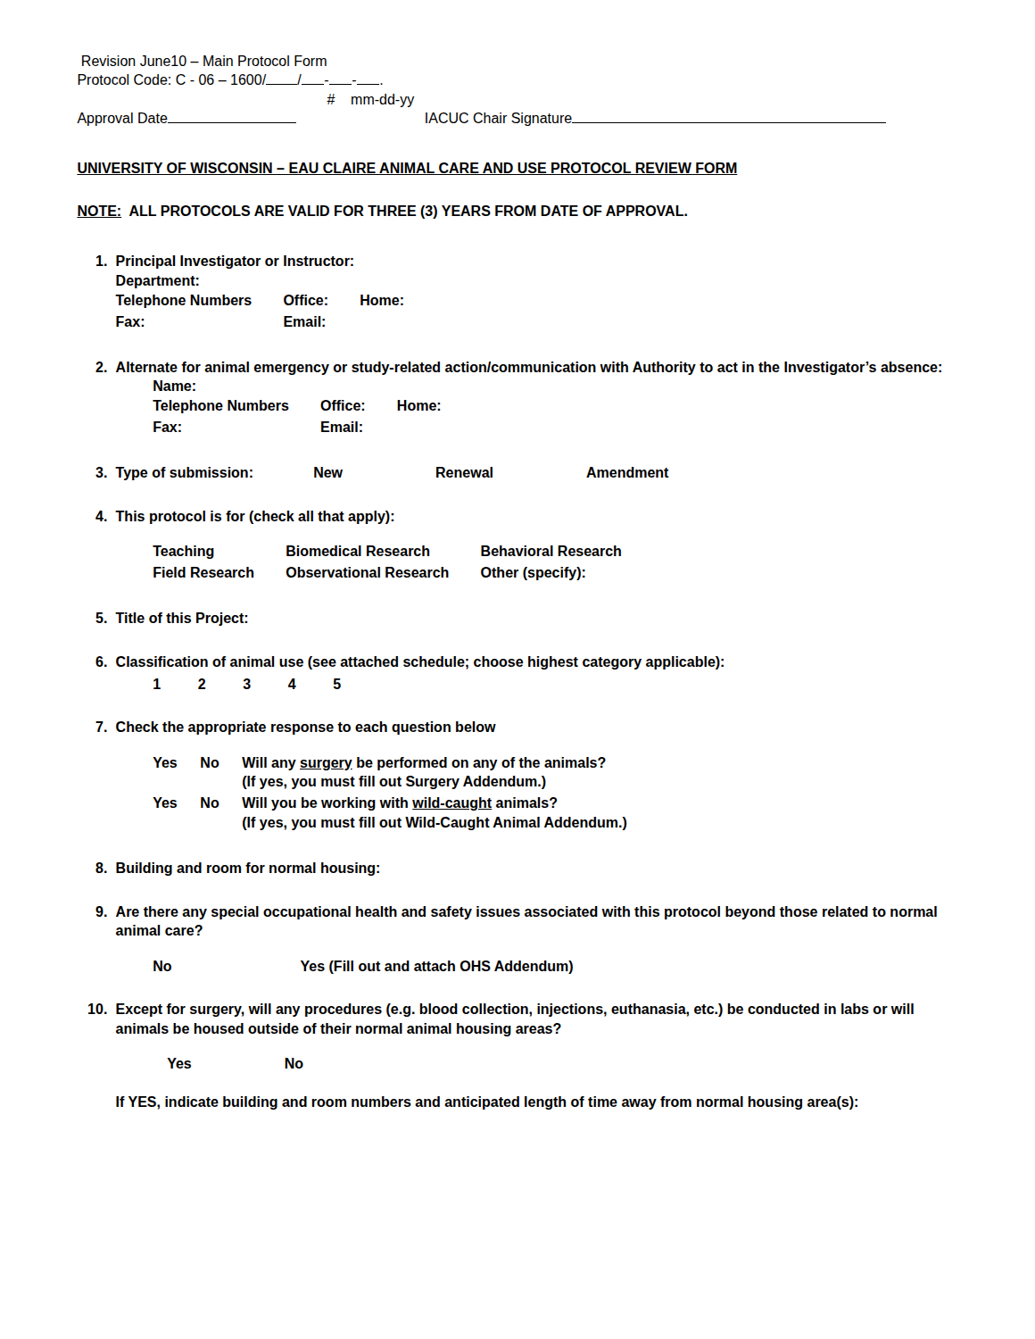Revision June10 – Main Protocol Form
Protocol Code: C - 06 – 1600/ / - - .
# mm-dd-yy
Approval Date IACUC Chair Signature
UNIVERSITY OF WISCONSIN – EAU CLAIRE ANIMAL CARE AND USE PROTOCOL REVIEW FORM
NOTE: ALL PROTOCOLS ARE VALID FOR THREE (3) YEARS FROM DATE OF APPROVAL.
Principal Investigator or Instructor:
Department:
| Telephone Numbers | Office: | Home: |
| Fax: | Email: | |
Alternate for animal emergency or study-related action/communication with Authority to act in the Investigator’s absence:
Name:
| Telephone Numbers | Office: | Home: |
| Fax: | Email: | |
Type of submission: New Renewal Amendment
This protocol is for (check all that apply):
| Teaching | Biomedical Research | Behavioral Research |
| Field Research | Observational Research | Other (specify): |
Title of this Project:
Classification of animal use (see attached schedule; choose highest category applicable):
12345
Check the appropriate response to each question below
| Yes | No | Will any surgery be performed on any of the animals? (If yes, you must fill out Surgery Addendum.) |
| Yes | No | Will you be working with wild-caught animals? (If yes, you must fill out Wild-Caught Animal Addendum.) |
Building and room for normal housing:
Are there any special occupational health and safety issues associated with this protocol beyond those related to normal animal care?
No Yes (Fill out and attach OHS Addendum)
Except for surgery, will any procedures (e.g. blood collection, injections, euthanasia, etc.) be conducted in labs or will animals be housed outside of their normal animal housing areas?
Yes No
If YES, indicate building and room numbers and anticipated length of time away from normal housing area(s):